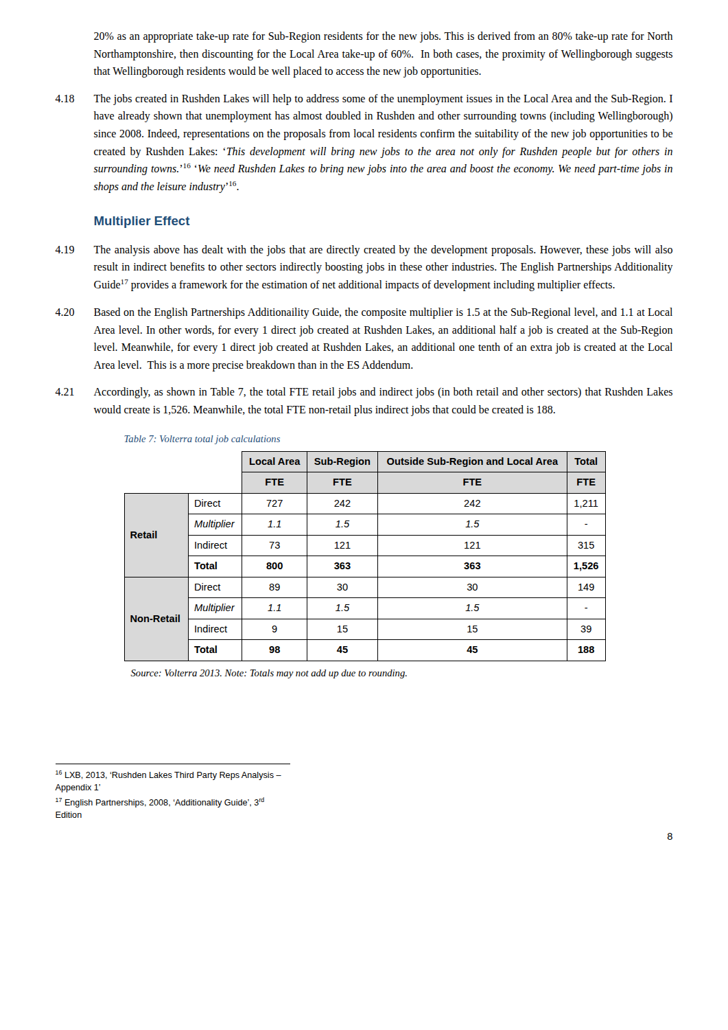20% as an appropriate take-up rate for Sub-Region residents for the new jobs. This is derived from an 80% take-up rate for North Northamptonshire, then discounting for the Local Area take-up of 60%. In both cases, the proximity of Wellingborough suggests that Wellingborough residents would be well placed to access the new job opportunities.
4.18
The jobs created in Rushden Lakes will help to address some of the unemployment issues in the Local Area and the Sub-Region. I have already shown that unemployment has almost doubled in Rushden and other surrounding towns (including Wellingborough) since 2008. Indeed, representations on the proposals from local residents confirm the suitability of the new job opportunities to be created by Rushden Lakes: ‘This development will bring new jobs to the area not only for Rushden people but for others in surrounding towns.’16 ‘We need Rushden Lakes to bring new jobs into the area and boost the economy. We need part-time jobs in shops and the leisure industry’16.
Multiplier Effect
4.19
The analysis above has dealt with the jobs that are directly created by the development proposals. However, these jobs will also result in indirect benefits to other sectors indirectly boosting jobs in these other industries. The English Partnerships Additionality Guide17 provides a framework for the estimation of net additional impacts of development including multiplier effects.
4.20
Based on the English Partnerships Additionaility Guide, the composite multiplier is 1.5 at the Sub-Regional level, and 1.1 at Local Area level. In other words, for every 1 direct job created at Rushden Lakes, an additional half a job is created at the Sub-Region level. Meanwhile, for every 1 direct job created at Rushden Lakes, an additional one tenth of an extra job is created at the Local Area level. This is a more precise breakdown than in the ES Addendum.
4.21
Accordingly, as shown in Table 7, the total FTE retail jobs and indirect jobs (in both retail and other sectors) that Rushden Lakes would create is 1,526. Meanwhile, the total FTE non-retail plus indirect jobs that could be created is 188.
Table 7: Volterra total job calculations
| | Local Area | Sub-Region | Outside Sub-Region and Local Area | Total |
| --- | --- | --- | --- | --- |
| | FTE | FTE | FTE | FTE |
| Retail | Direct | 727 | 242 | 242 | 1,211 |
| Multiplier | 1.1 | 1.5 | 1.5 | - |
| Indirect | 73 | 121 | 121 | 315 |
| Total | 800 | 363 | 363 | 1,526 |
| Non-Retail | Direct | 89 | 30 | 30 | 149 |
| Multiplier | 1.1 | 1.5 | 1.5 | - |
| Indirect | 9 | 15 | 15 | 39 |
| Total | 98 | 45 | 45 | 188 |
Source: Volterra 2013. Note: Totals may not add up due to rounding.
16 LXB, 2013, ‘Rushden Lakes Third Party Reps Analysis – Appendix 1’
17 English Partnerships, 2008, ‘Additionality Guide’, 3rd Edition
8